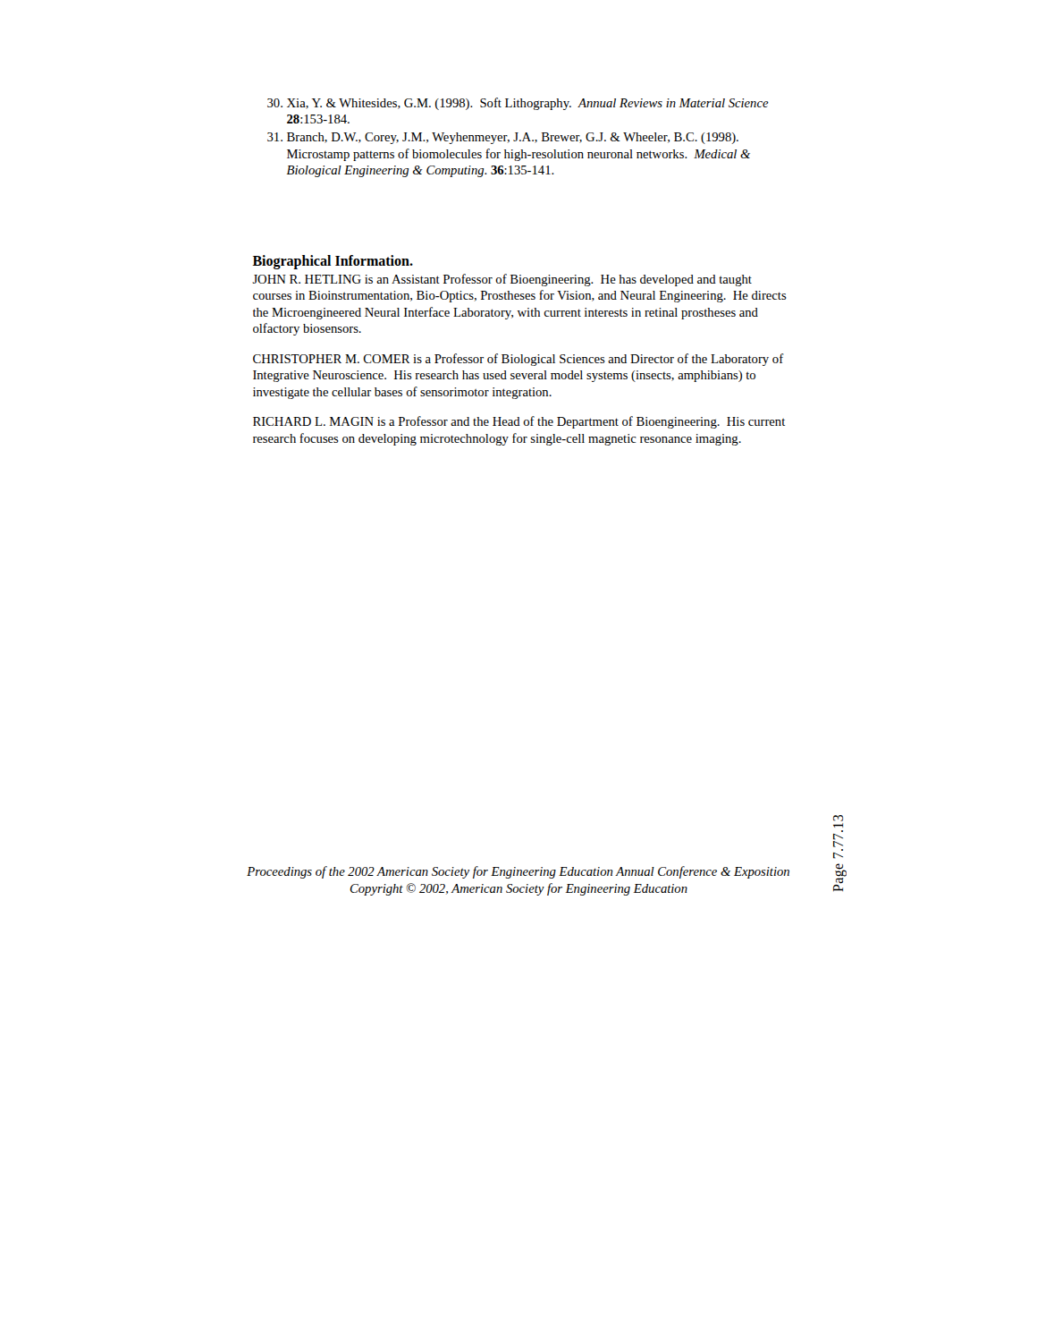30. Xia, Y. & Whitesides, G.M. (1998). Soft Lithography. Annual Reviews in Material Science 28:153-184.
31. Branch, D.W., Corey, J.M., Weyhenmeyer, J.A., Brewer, G.J. & Wheeler, B.C. (1998). Microstamp patterns of biomolecules for high-resolution neuronal networks. Medical & Biological Engineering & Computing. 36:135-141.
Biographical Information.
JOHN R. HETLING is an Assistant Professor of Bioengineering. He has developed and taught courses in Bioinstrumentation, Bio-Optics, Prostheses for Vision, and Neural Engineering. He directs the Microengineered Neural Interface Laboratory, with current interests in retinal prostheses and olfactory biosensors.
CHRISTOPHER M. COMER is a Professor of Biological Sciences and Director of the Laboratory of Integrative Neuroscience. His research has used several model systems (insects, amphibians) to investigate the cellular bases of sensorimotor integration.
RICHARD L. MAGIN is a Professor and the Head of the Department of Bioengineering. His current research focuses on developing microtechnology for single-cell magnetic resonance imaging.
Proceedings of the 2002 American Society for Engineering Education Annual Conference & Exposition
Copyright © 2002, American Society for Engineering Education
Page 7.77.13